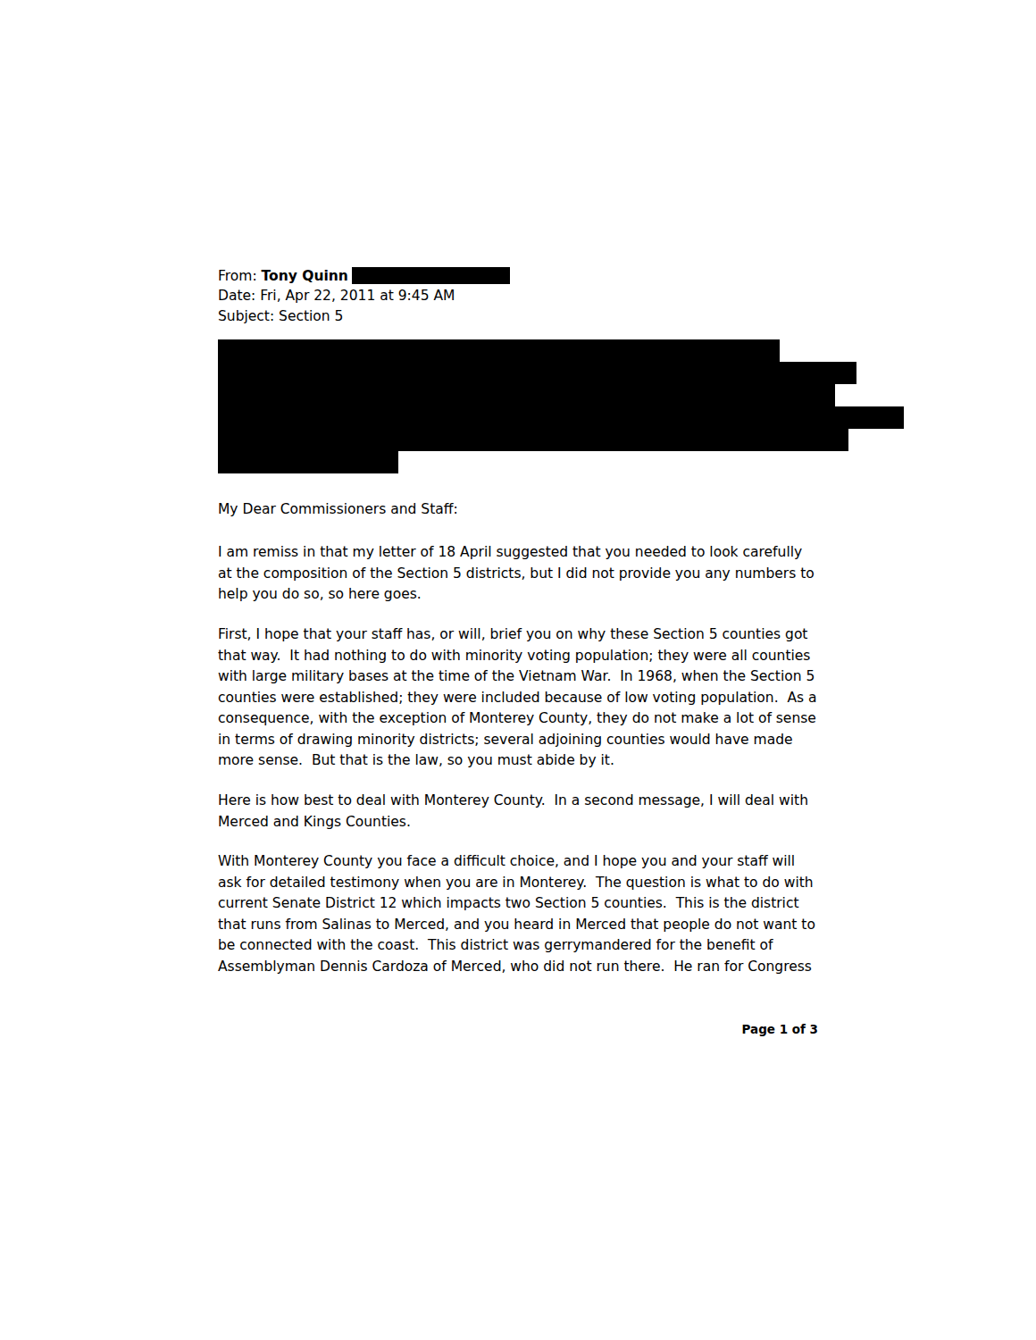From: Tony Quinn
Date: Fri, Apr 22, 2011 at 9:45 AM
Subject: Section 5
My Dear Commissioners and Staff:
I am remiss in that my letter of 18 April suggested that you needed to look carefully at the composition of the Section 5 districts, but I did not provide you any numbers to help you do so, so here goes.
First, I hope that your staff has, or will, brief you on why these Section 5 counties got that way. It had nothing to do with minority voting population; they were all counties with large military bases at the time of the Vietnam War. In 1968, when the Section 5 counties were established; they were included because of low voting population. As a consequence, with the exception of Monterey County, they do not make a lot of sense in terms of drawing minority districts; several adjoining counties would have made more sense. But that is the law, so you must abide by it.
Here is how best to deal with Monterey County. In a second message, I will deal with Merced and Kings Counties.
With Monterey County you face a difficult choice, and I hope you and your staff will ask for detailed testimony when you are in Monterey. The question is what to do with current Senate District 12 which impacts two Section 5 counties. This is the district that runs from Salinas to Merced, and you heard in Merced that people do not want to be connected with the coast. This district was gerrymandered for the benefit of Assemblyman Dennis Cardoza of Merced, who did not run there. He ran for Congress
Page 1 of 3